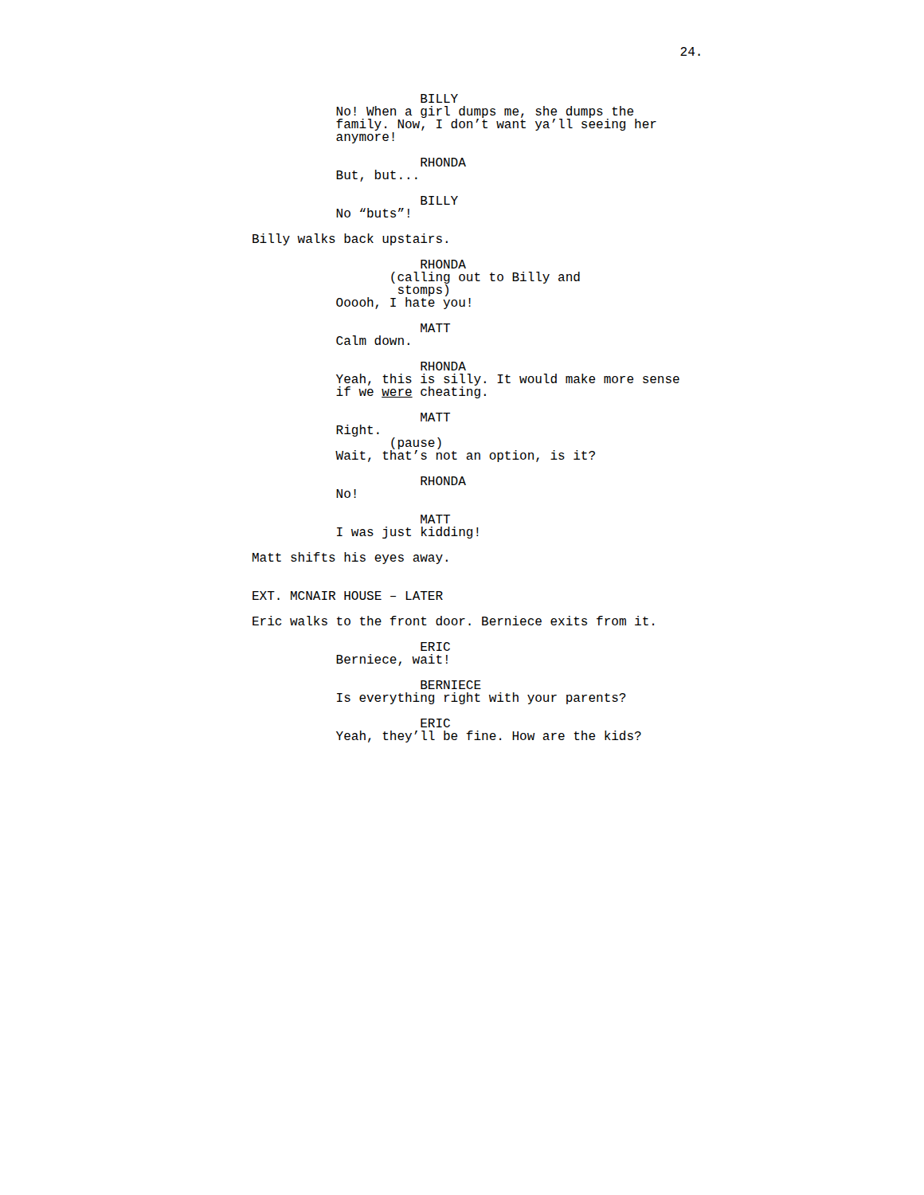24.
BILLY
No! When a girl dumps me, she dumps the family. Now, I don’t want ya’ll seeing her anymore!
RHONDA
But, but...
BILLY
No “buts”!
Billy walks back upstairs.
RHONDA
(calling out to Billy and
stomps)
Ooooh, I hate you!
MATT
Calm down.
RHONDA
Yeah, this is silly. It would make more sense if we were cheating.
MATT
Right.
(pause)
Wait, that’s not an option, is it?
RHONDA
No!
MATT
I was just kidding!
Matt shifts his eyes away.
EXT. MCNAIR HOUSE – LATER
Eric walks to the front door. Berniece exits from it.
ERIC
Berniece, wait!
BERNIECE
Is everything right with your parents?
ERIC
Yeah, they’ll be fine. How are the kids?